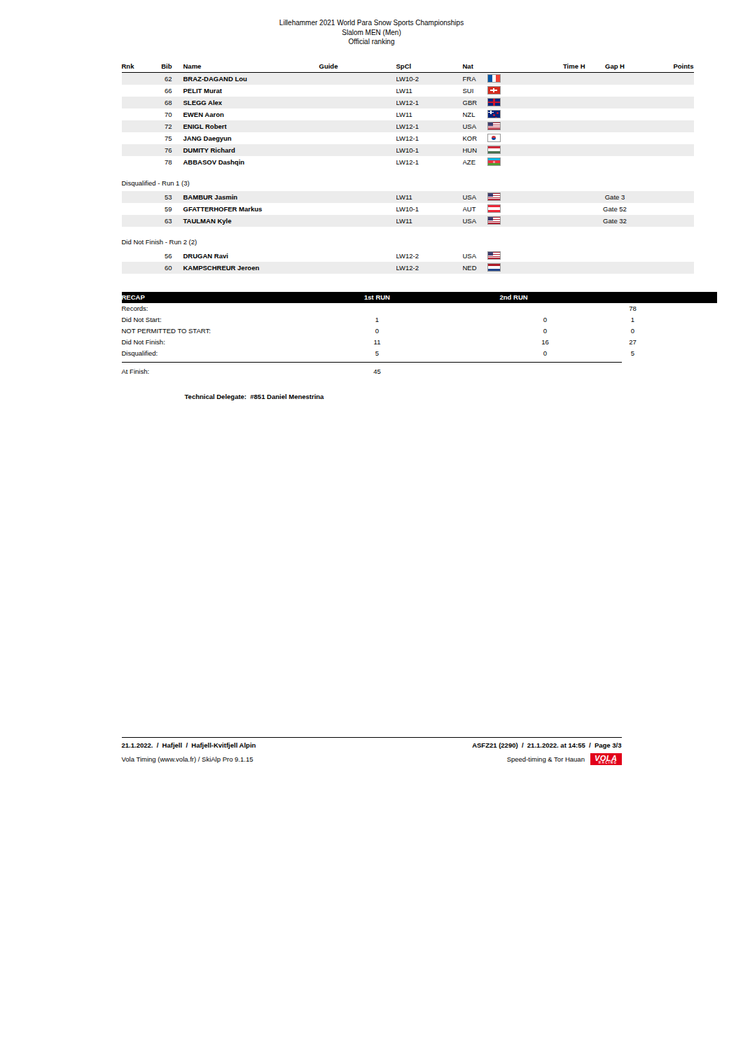Lillehammer 2021 World Para Snow Sports Championships
Slalom MEN (Men)
Official ranking
| Rnk | Bib | Name | Guide | SpCl | Nat | Time H | Gap H | Points |
| --- | --- | --- | --- | --- | --- | --- | --- | --- |
| | 62 | BRAZ-DAGAND Lou | | LW10-2 | FRA | | | |
| | 66 | PELIT Murat | | LW11 | SUI | | | |
| | 68 | SLEGG Alex | | LW12-1 | GBR | | | |
| | 70 | EWEN Aaron | | LW11 | NZL | | | |
| | 72 | ENIGL Robert | | LW12-1 | USA | | | |
| | 75 | JANG Daegyun | | LW12-1 | KOR | | | |
| | 76 | DUMITY Richard | | LW10-1 | HUN | | | |
| | 78 | ABBASOV Dashqin | | LW12-1 | AZE | | | |
Disqualified - Run 1 (3)
| | 53 | BAMBUR Jasmin | | LW11 | USA | | Gate 3 | |
| | 59 | GFATTERHOFER Markus | | LW10-1 | AUT | | Gate 52 | |
| | 63 | TAULMAN Kyle | | LW11 | USA | | Gate 32 | |
Did Not Finish - Run 2 (2)
| | 56 | DRUGAN Ravi | | LW12-2 | USA | | | |
| | 60 | KAMPSCHREUR Jeroen | | LW12-2 | NED | | | |
| RECAP | 1st RUN | | 2nd RUN | | |
| --- | --- | --- | --- | --- | --- |
| Records: | | | | 78 | |
| Did Not Start: | 1 | | 0 | 1 | |
| NOT PERMITTED TO START: | 0 | | 0 | 0 | |
| Did Not Finish: | 11 | | 16 | 27 | |
| Disqualified: | 5 | | 0 | 5 | |
| At Finish: | 45 | | | | |
Technical Delegate: #851 Daniel Menestrina
21.1.2022. / Hafjell / Hafjell-Kvitfjell Alpin
ASFZ21 (2290) / 21.1.2022. at 14:55 / Page 3/3
Vola Timing (www.vola.fr) / SkiAlp Pro 9.1.15
Speed-timing & Tor Hauan VOLARACING